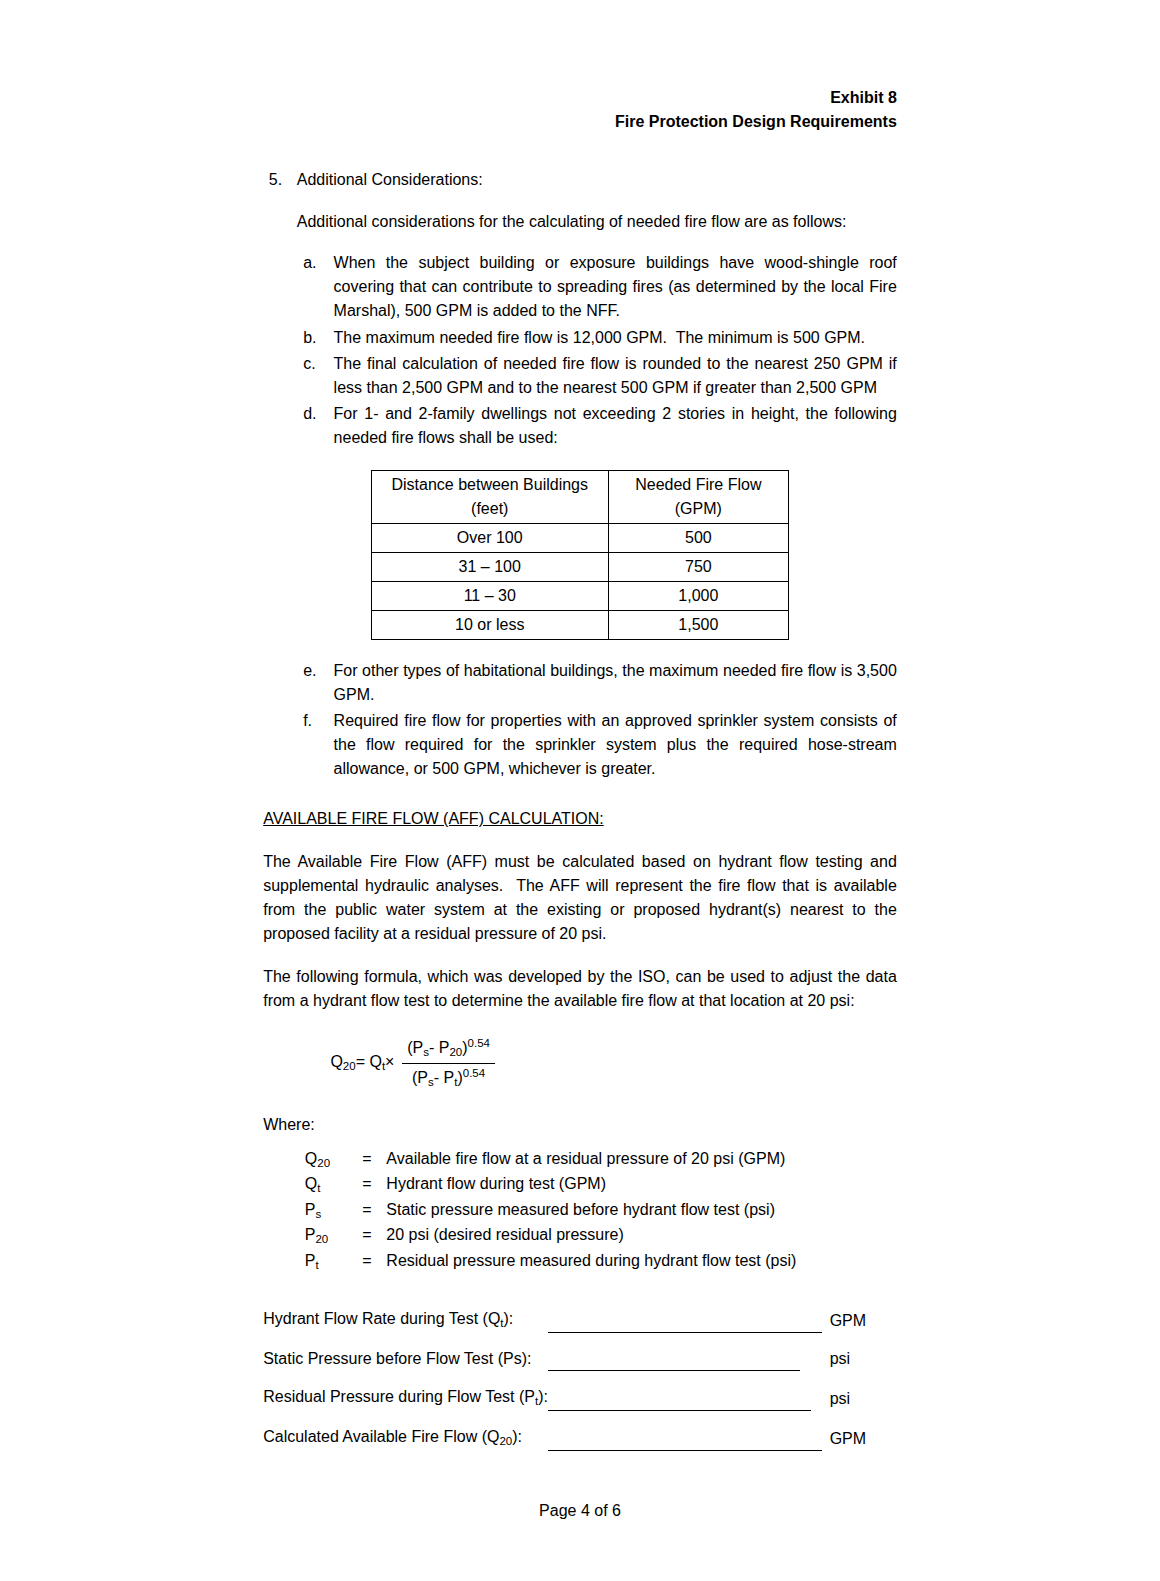Exhibit 8
Fire Protection Design Requirements
5. Additional Considerations:
Additional considerations for the calculating of needed fire flow are as follows:
a. When the subject building or exposure buildings have wood-shingle roof covering that can contribute to spreading fires (as determined by the local Fire Marshal), 500 GPM is added to the NFF.
b. The maximum needed fire flow is 12,000 GPM. The minimum is 500 GPM.
c. The final calculation of needed fire flow is rounded to the nearest 250 GPM if less than 2,500 GPM and to the nearest 500 GPM if greater than 2,500 GPM
d. For 1- and 2-family dwellings not exceeding 2 stories in height, the following needed fire flows shall be used:
| Distance between Buildings (feet) | Needed Fire Flow (GPM) |
| --- | --- |
| Over 100 | 500 |
| 31 – 100 | 750 |
| 11 – 30 | 1,000 |
| 10 or less | 1,500 |
e. For other types of habitational buildings, the maximum needed fire flow is 3,500 GPM.
f. Required fire flow for properties with an approved sprinkler system consists of the flow required for the sprinkler system plus the required hose-stream allowance, or 500 GPM, whichever is greater.
AVAILABLE FIRE FLOW (AFF) CALCULATION:
The Available Fire Flow (AFF) must be calculated based on hydrant flow testing and supplemental hydraulic analyses. The AFF will represent the fire flow that is available from the public water system at the existing or proposed hydrant(s) nearest to the proposed facility at a residual pressure of 20 psi.
The following formula, which was developed by the ISO, can be used to adjust the data from a hydrant flow test to determine the available fire flow at that location at 20 psi:
Q20= Qt× (Ps- P20)0.54 (Ps- Pt)0.54
Where:
| Q 20 | = | Available fire flow at a residual pressure of 20 psi (GPM) |
| Q t | = | Hydrant flow during test (GPM) |
| P s | = | Static pressure measured before hydrant flow test (psi) |
| P 20 | = | 20 psi (desired residual pressure) |
| P t | = | Residual pressure measured during hydrant flow test (psi) |
| Hydrant Flow Rate during Test (Q t ): | | GPM |
| Static Pressure before Flow Test (Ps): | | psi |
| Residual Pressure during Flow Test (P t ): | | psi |
| Calculated Available Fire Flow (Q 20 ): | | GPM |
Page 4 of 6